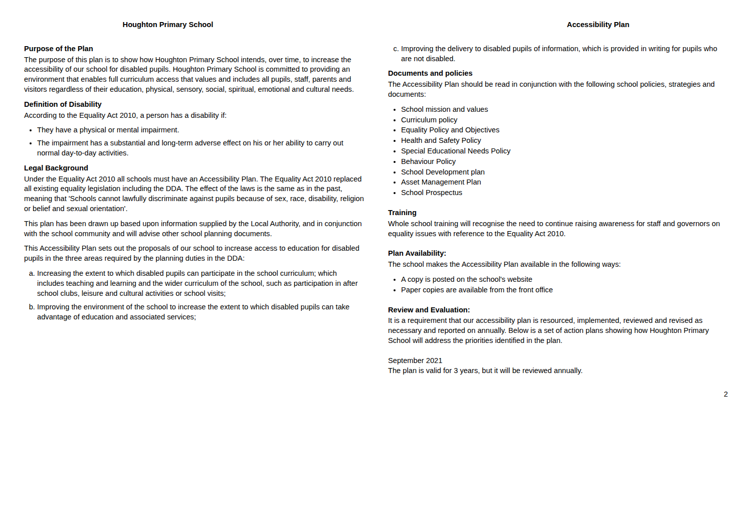Houghton Primary School
Accessibility Plan
Purpose of the Plan
The purpose of this plan is to show how Houghton Primary School intends, over time, to increase the accessibility of our school for disabled pupils. Houghton Primary School is committed to providing an environment that enables full curriculum access that values and includes all pupils, staff, parents and visitors regardless of their education, physical, sensory, social, spiritual, emotional and cultural needs.
Definition of Disability
According to the Equality Act 2010, a person has a disability if:
They have a physical or mental impairment.
The impairment has a substantial and long-term adverse effect on his or her ability to carry out normal day-to-day activities.
Legal Background
Under the Equality Act 2010 all schools must have an Accessibility Plan. The Equality Act 2010 replaced all existing equality legislation including the DDA. The effect of the laws is the same as in the past, meaning that 'Schools cannot lawfully discriminate against pupils because of sex, race, disability, religion or belief and sexual orientation'.
This plan has been drawn up based upon information supplied by the Local Authority, and in conjunction with the school community and will advise other school planning documents.
This Accessibility Plan sets out the proposals of our school to increase access to education for disabled pupils in the three areas required by the planning duties in the DDA:
Increasing the extent to which disabled pupils can participate in the school curriculum; which includes teaching and learning and the wider curriculum of the school, such as participation in after school clubs, leisure and cultural activities or school visits;
Improving the environment of the school to increase the extent to which disabled pupils can take advantage of education and associated services;
Improving the delivery to disabled pupils of information, which is provided in writing for pupils who are not disabled.
Documents and policies
The Accessibility Plan should be read in conjunction with the following school policies, strategies and documents:
School mission and values
Curriculum policy
Equality Policy and Objectives
Health and Safety Policy
Special Educational Needs Policy
Behaviour Policy
School Development plan
Asset Management Plan
School Prospectus
Training
Whole school training will recognise the need to continue raising awareness for staff and governors on equality issues with reference to the Equality Act 2010.
Plan Availability:
The school makes the Accessibility Plan available in the following ways:
A copy is posted on the school's website
Paper copies are available from the front office
Review and Evaluation:
It is a requirement that our accessibility plan is resourced, implemented, reviewed and revised as necessary and reported on annually. Below is a set of action plans showing how Houghton Primary School will address the priorities identified in the plan.
September 2021
The plan is valid for 3 years, but it will be reviewed annually.
2